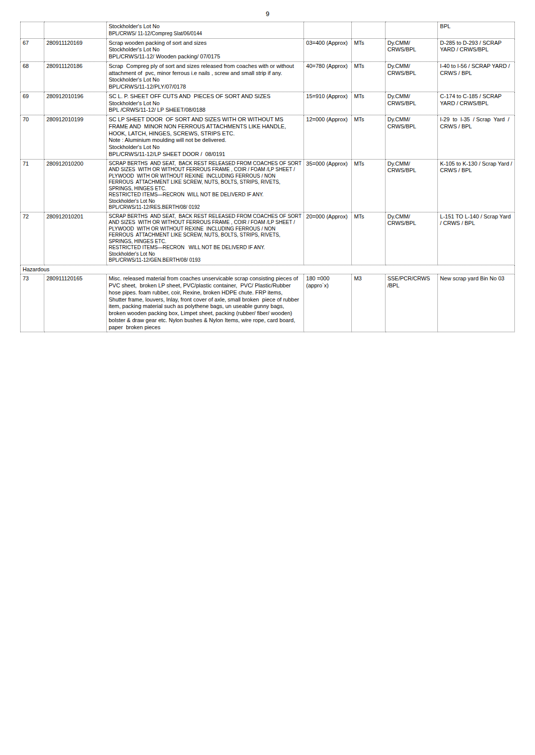9
| | | Stockholder's Lot No BPL/CRWS/ 11-12/Compreg Slat/06/0144 | | | | BPL |
| 67 | 280911120169 | Scrap wooden packing of sort and sizes Stockholder's Lot No BPL/CRWS/11-12/ Wooden packing/ 07/0175 | 03=400 (Approx) | MTs | Dy.CMM/ CRWS/BPL | D-285 to D-293 / SCRAP YARD / CRWS/BPL |
| 68 | 280911120186 | Scrap Compreg ply of sort and sizes released from coaches with or without attachment of pvc, minor ferrous i.e nails , screw and small strip if any. Stockholder's Lot No BPL/CRWS/11-12/PLY/07/0178 | 40=780 (Approx) | MTs | Dy.CMM/ CRWS/BPL | I-40 to I-56 / SCRAP YARD / CRWS / BPL |
| 69 | 280912010196 | SC L. P. SHEET OFF CUTS AND PIECES OF SORT AND SIZES Stockholder's Lot No BPL /CRWS/11-12/ LP SHEET/08/0188 | 15=910 (Approx) | MTs | Dy.CMM/ CRWS/BPL | C-174 to C-185 / SCRAP YARD / CRWS/BPL |
| 70 | 280912010199 | SC LP SHEET DOOR OF SORT AND SIZES WITH OR WITHOUT MS FRAME AND MINOR NON FERROUS ATTACHMENTS LIKE HANDLE, HOOK, LATCH, HINGES, SCREWS, STRIPS ETC. Note : Aluminium moulding will not be delivered. Stockholder's Lot No BPL/CRWS/11-12/LP SHEET DOOR / 08/0191 | 12=000 (Approx) | MTs | Dy.CMM/ CRWS/BPL | I-29 to I-35 / Scrap Yard / CRWS / BPL |
| 71 | 280912010200 | SCRAP BERTHS AND SEAT, BACK REST RELEASED FROM COACHES OF SORT AND SIZES WITH OR WITHOUT FERROUS FRAME , COIR / FOAM /LP SHEET / PLYWOOD WITH OR WITHOUT REXINE INCLUDING FERROUS / NON FERROUS ATTACHMENT LIKE SCREW, NUTS, BOLTS, STRIPS, RIVETS, SPRINGS, HINGES ETC. RESTRICTED ITEMS—RECRON WILL NOT BE DELIVERD IF ANY. Stockholder's Lot No BPL/CRWS/11-12/RES.BERTH/08/ 0192 | 35=000 (Approx) | MTs | Dy.CMM/ CRWS/BPL | K-105 to K-130 / Scrap Yard / CRWS / BPL |
| 72 | 280912010201 | SCRAP BERTHS AND SEAT, BACK REST RELEASED FROM COACHES OF SORT AND SIZES WITH OR WITHOUT FERROUS FRAME , COIR / FOAM /LP SHEET / PLYWOOD WITH OR WITHOUT REXINE INCLUDING FERROUS / NON FERROUS ATTACHMENT LIKE SCREW, NUTS, BOLTS, STRIPS, RIVETS, SPRINGS, HINGES ETC. RESTRICTED ITEMS—RECRON WILL NOT BE DELIVERD IF ANY. Stockholder's Lot No BPL/CRWS/11-12/GEN.BERTH/08/ 0193 | 20=000 (Approx) | MTs | Dy.CMM/ CRWS/BPL | L-151 TO L-140 / Scrap Yard / CRWS / BPL |
| Hazardous |
| 73 | 280911120165 | Misc. released material from coaches unservicable scrap consisting pieces of PVC sheet, broken LP sheet, PVC/plastic container, PVC/ Plastic/Rubber hose pipes. foam rubber, coir, Rexine, broken HDPE chute. FRP items, Shutter frame, louvers, Inlay, front cover of axle, small broken piece of rubber item, packing material such as polythene bags, un useable gunny bags, broken wooden packing box, Limpet sheet, packing (rubber/ fiber/ wooden) bolster & draw gear etc. Nylon bushes & Nylon Items, wire rope, card board, paper broken pieces | 180 =000 (appro`x) | M3 | SSE/PCR/CRWS /BPL | New scrap yard Bin No 03 |